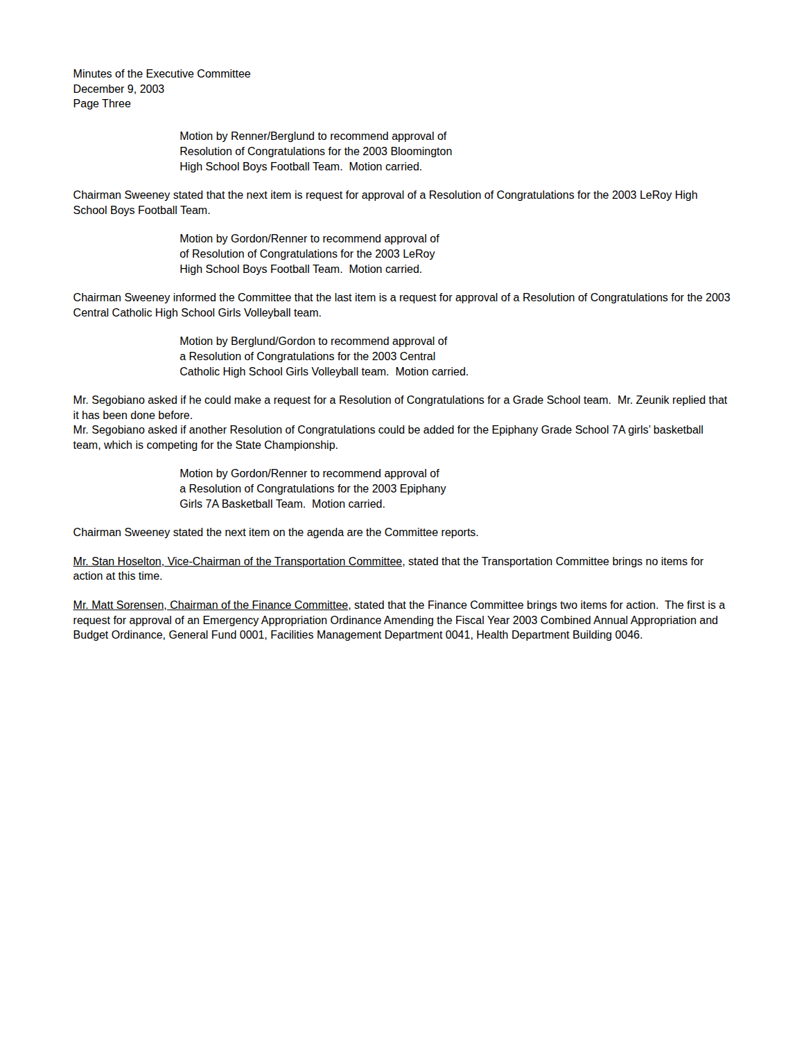Minutes of the Executive Committee
December 9, 2003
Page Three
Motion by Renner/Berglund to recommend approval of
Resolution of Congratulations for the 2003 Bloomington
High School Boys Football Team. Motion carried.
Chairman Sweeney stated that the next item is request for approval of a Resolution of Congratulations for the 2003 LeRoy High School Boys Football Team.
Motion by Gordon/Renner to recommend approval of
of Resolution of Congratulations for the 2003 LeRoy
High School Boys Football Team. Motion carried.
Chairman Sweeney informed the Committee that the last item is a request for approval of a Resolution of Congratulations for the 2003 Central Catholic High School Girls Volleyball team.
Motion by Berglund/Gordon to recommend approval of
a Resolution of Congratulations for the 2003 Central
Catholic High School Girls Volleyball team. Motion carried.
Mr. Segobiano asked if he could make a request for a Resolution of Congratulations for a Grade School team. Mr. Zeunik replied that it has been done before.
Mr. Segobiano asked if another Resolution of Congratulations could be added for the Epiphany Grade School 7A girls’ basketball team, which is competing for the State Championship.
Motion by Gordon/Renner to recommend approval of
a Resolution of Congratulations for the 2003 Epiphany
Girls 7A Basketball Team. Motion carried.
Chairman Sweeney stated the next item on the agenda are the Committee reports.
Mr. Stan Hoselton, Vice-Chairman of the Transportation Committee, stated that the Transportation Committee brings no items for action at this time.
Mr. Matt Sorensen, Chairman of the Finance Committee, stated that the Finance Committee brings two items for action. The first is a request for approval of an Emergency Appropriation Ordinance Amending the Fiscal Year 2003 Combined Annual Appropriation and Budget Ordinance, General Fund 0001, Facilities Management Department 0041, Health Department Building 0046.